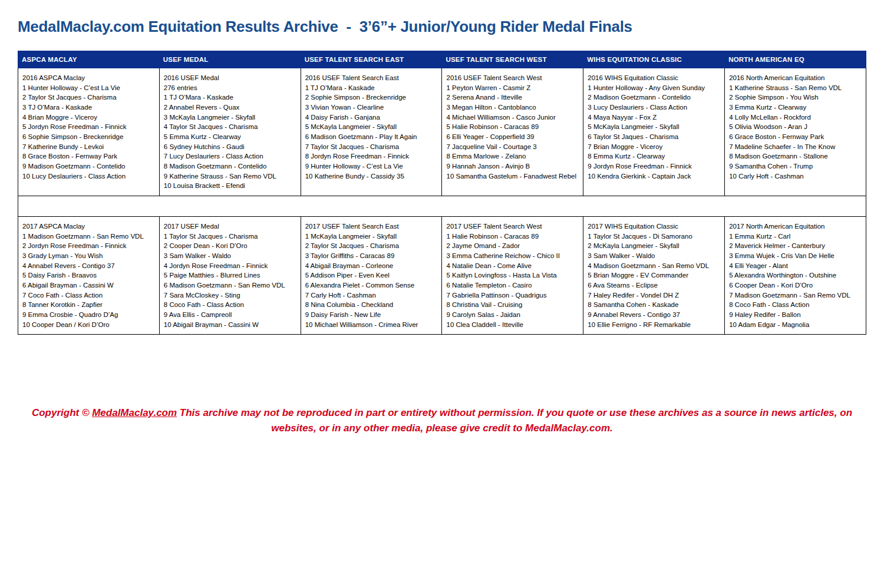MedalMaclay.com Equitation Results Archive - 3’6”+ Junior/Young Rider Medal Finals
| ASPCA MACLAY | USEF MEDAL | USEF TALENT SEARCH EAST | USEF TALENT SEARCH WEST | WIHS EQUITATION CLASSIC | NORTH AMERICAN EQ |
| --- | --- | --- | --- | --- | --- |
| 2016 ASPCA Maclay 1 Hunter Holloway - C’est La Vie 2 Taylor St Jacques - Charisma 3 TJ O’Mara - Kaskade 4 Brian Moggre - Viceroy 5 Jordyn Rose Freedman - Finnick 6 Sophie Simpson - Breckenridge 7 Katherine Bundy - Levkoi 8 Grace Boston - Fernway Park 9 Madison Goetzmann - Contelido 10 Lucy Deslauriers - Class Action | 2016 USEF Medal 276 entries 1 TJ O’Mara - Kaskade 2 Annabel Revers - Quax 3 McKayla Langmeier - Skyfall 4 Taylor St Jacques - Charisma 5 Emma Kurtz - Clearway 6 Sydney Hutchins - Gaudi 7 Lucy Deslauriers - Class Action 8 Madison Goetzmann - Contelido 9 Katherine Strauss - San Remo VDL 10 Louisa Brackett - Efendi | 2016 USEF Talent Search East 1 TJ O’Mara - Kaskade 2 Sophie Simpson - Breckenridge 3 Vivian Yowan - Clearline 4 Daisy Farish - Ganjana 5 McKayla Langmeier - Skyfall 6 Madison Goetzmann - Play It Again 7 Taylor St Jacques - Charisma 8 Jordyn Rose Freedman - Finnick 9 Hunter Holloway - C’est La Vie 10 Katherine Bundy - Cassidy 35 | 2016 USEF Talent Search West 1 Peyton Warren - Casmir Z 2 Serena Anand - Itteville 3 Megan Hilton - Cantoblanco 4 Michael Williamson - Casco Junior 5 Halie Robinson - Caracas 89 6 Elli Yeager - Copperfield 39 7 Jacqueline Vail - Courtage 3 8 Emma Marlowe - Zelano 9 Hannah Janson - Avinjo B 10 Samantha Gastelum - Fanadwest Rebel | 2016 WIHS Equitation Classic 1 Hunter Holloway - Any Given Sunday 2 Madison Goetzmann - Contelido 3 Lucy Deslauriers - Class Action 4 Maya Nayyar - Fox Z 5 McKayla Langmeier - Skyfall 6 Taylor St Jaques - Charisma 7 Brian Moggre - Viceroy 8 Emma Kurtz - Clearway 9 Jordyn Rose Freedman - Finnick 10 Kendra Gierkink - Captain Jack | 2016 North American Equitation 1 Katherine Strauss - San Remo VDL 2 Sophie Simpson - You Wish 3 Emma Kurtz - Clearway 4 Lolly McLellan - Rockford 5 Olivia Woodson - Aran J 6 Grace Boston - Fernway Park 7 Madeline Schaefer - In The Know 8 Madison Goetzmann - Stallone 9 Samantha Cohen - Trump 10 Carly Hoft - Cashman |
| 2017 ASPCA Maclay 1 Madison Goetzmann - San Remo VDL 2 Jordyn Rose Freedman - Finnick 3 Grady Lyman - You Wish 4 Annabel Revers - Contigo 37 5 Daisy Farish - Braavos 6 Abigail Brayman - Cassini W 7 Coco Fath - Class Action 8 Tanner Korotkin - Zapfier 9 Emma Crosbie - Quadro D’Ag 10 Cooper Dean / Kori D’Oro | 2017 USEF Medal 1 Taylor St Jacques - Charisma 2 Cooper Dean - Kori D’Oro 3 Sam Walker - Waldo 4 Jordyn Rose Freedman - Finnick 5 Paige Matthies - Blurred Lines 6 Madison Goetzmann - San Remo VDL 7 Sara McCloskey - Sting 8 Coco Fath - Class Action 9 Ava Ellis - Campreoll 10 Abigail Brayman - Cassini W | 2017 USEF Talent Search East 1 McKayla Langmeier - Skyfall 2 Taylor St Jacques - Charisma 3 Taylor Griffiths - Caracas 89 4 Abigail Brayman - Corleone 5 Addison Piper - Even Keel 6 Alexandra Pielet - Common Sense 7 Carly Hoft - Cashman 8 Nina Columbia - Checkland 9 Daisy Farish - New Life 10 Michael Williamson - Crimea River | 2017 USEF Talent Search West 1 Halie Robinson - Caracas 89 2 Jayme Omand - Zador 3 Emma Catherine Reichow - Chico II 4 Natalie Dean - Come Alive 5 Kaitlyn Lovingfoss - Hasta La Vista 6 Natalie Templeton - Casiro 7 Gabriella Pattinson - Quadrigus 8 Christina Vail - Cruising 9 Carolyn Salas - Jaidan 10 Clea Claddell - Itteville | 2017 WIHS Equitation Classic 1 Taylor St Jacques - Di Samorano 2 McKayla Langmeier - Skyfall 3 Sam Walker - Waldo 4 Madison Goetzmann - San Remo VDL 5 Brian Moggre - EV Commander 6 Ava Stearns - Eclipse 7 Haley Redifer - Vondel DH Z 8 Samantha Cohen - Kaskade 9 Annabel Revers - Contigo 37 10 Ellie Ferrigno - RF Remarkable | 2017 North American Equitation 1 Emma Kurtz - Carl 2 Maverick Helmer - Canterbury 3 Emma Wujek - Cris Van De Helle 4 Elli Yeager - Alant 5 Alexandra Worthington - Outshine 6 Cooper Dean - Kori D’Oro 7 Madison Goetzmann - San Remo VDL 8 Coco Fath - Class Action 9 Haley Redifer - Ballon 10 Adam Edgar - Magnolia |
Copyright © MedalMaclay.com This archive may not be reproduced in part or entirety without permission. If you quote or use these archives as a source in news articles, on websites, or in any other media, please give credit to MedalMaclay.com.